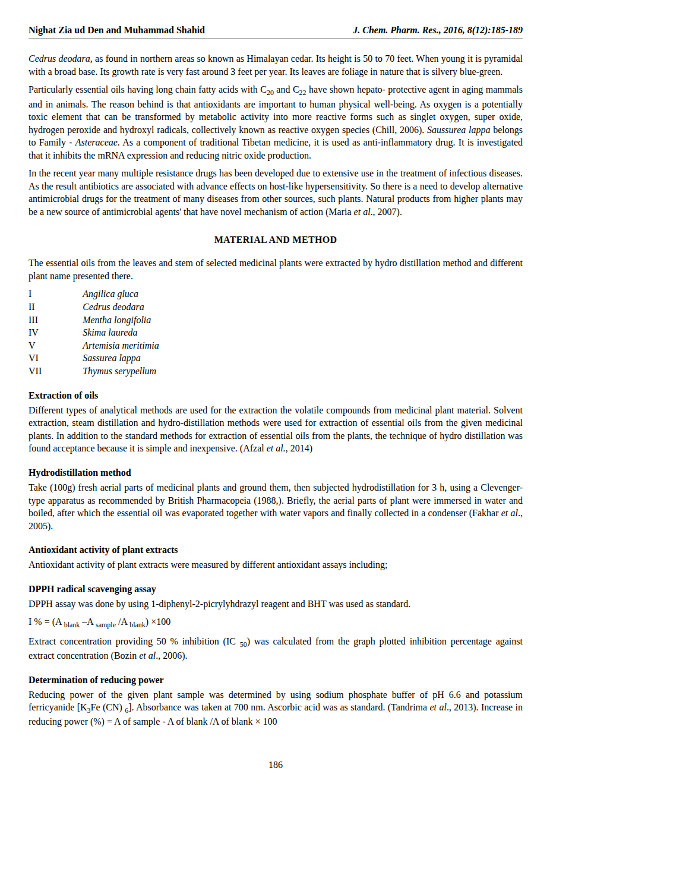Nighat Zia ud Den and Muhammad Shahid J. Chem. Pharm. Res., 2016, 8(12):185-189
Cedrus deodara, as found in northern areas so known as Himalayan cedar. Its height is 50 to 70 feet. When young it is pyramidal with a broad base. Its growth rate is very fast around 3 feet per year. Its leaves are foliage in nature that is silvery blue-green.
Particularly essential oils having long chain fatty acids with C20 and C22 have shown hepato- protective agent in aging mammals and in animals. The reason behind is that antioxidants are important to human physical well-being. As oxygen is a potentially toxic element that can be transformed by metabolic activity into more reactive forms such as singlet oxygen, super oxide, hydrogen peroxide and hydroxyl radicals, collectively known as reactive oxygen species (Chill, 2006). Saussurea lappa belongs to Family - Asteraceae. As a component of traditional Tibetan medicine, it is used as anti-inflammatory drug. It is investigated that it inhibits the mRNA expression and reducing nitric oxide production.
In the recent year many multiple resistance drugs has been developed due to extensive use in the treatment of infectious diseases. As the result antibiotics are associated with advance effects on host-like hypersensitivity. So there is a need to develop alternative antimicrobial drugs for the treatment of many diseases from other sources, such plants. Natural products from higher plants may be a new source of antimicrobial agents' that have novel mechanism of action (Maria et al., 2007).
MATERIAL AND METHOD
The essential oils from the leaves and stem of selected medicinal plants were extracted by hydro distillation method and different plant name presented there.
| I | Angilica gluca |
| II | Cedrus deodara |
| III | Mentha longifolia |
| IV | Skima laureda |
| V | Artemisia meritimia |
| VI | Sassurea lappa |
| VII | Thymus serypellum |
Extraction of oils
Different types of analytical methods are used for the extraction the volatile compounds from medicinal plant material. Solvent extraction, steam distillation and hydro-distillation methods were used for extraction of essential oils from the given medicinal plants. In addition to the standard methods for extraction of essential oils from the plants, the technique of hydro distillation was found acceptance because it is simple and inexpensive. (Afzal et al., 2014)
Hydrodistillation method
Take (100g) fresh aerial parts of medicinal plants and ground them, then subjected hydrodistillation for 3 h, using a Clevenger-type apparatus as recommended by British Pharmacopeia (1988,). Briefly, the aerial parts of plant were immersed in water and boiled, after which the essential oil was evaporated together with water vapors and finally collected in a condenser (Fakhar et al., 2005).
Antioxidant activity of plant extracts
Antioxidant activity of plant extracts were measured by different antioxidant assays including;
DPPH radical scavenging assay
DPPH assay was done by using 1-diphenyl-2-picrylyhdrazyl reagent and BHT was used as standard.
I % = (A blank –A sample /A blank) ×100
Extract concentration providing 50 % inhibition (IC 50) was calculated from the graph plotted inhibition percentage against extract concentration (Bozin et al., 2006).
Determination of reducing power
Reducing power of the given plant sample was determined by using sodium phosphate buffer of pH 6.6 and potassium ferricyanide [K3Fe (CN) 6]. Absorbance was taken at 700 nm. Ascorbic acid was as standard. (Tandrima et al., 2013). Increase in reducing power (%) = A of sample - A of blank /A of blank × 100
186